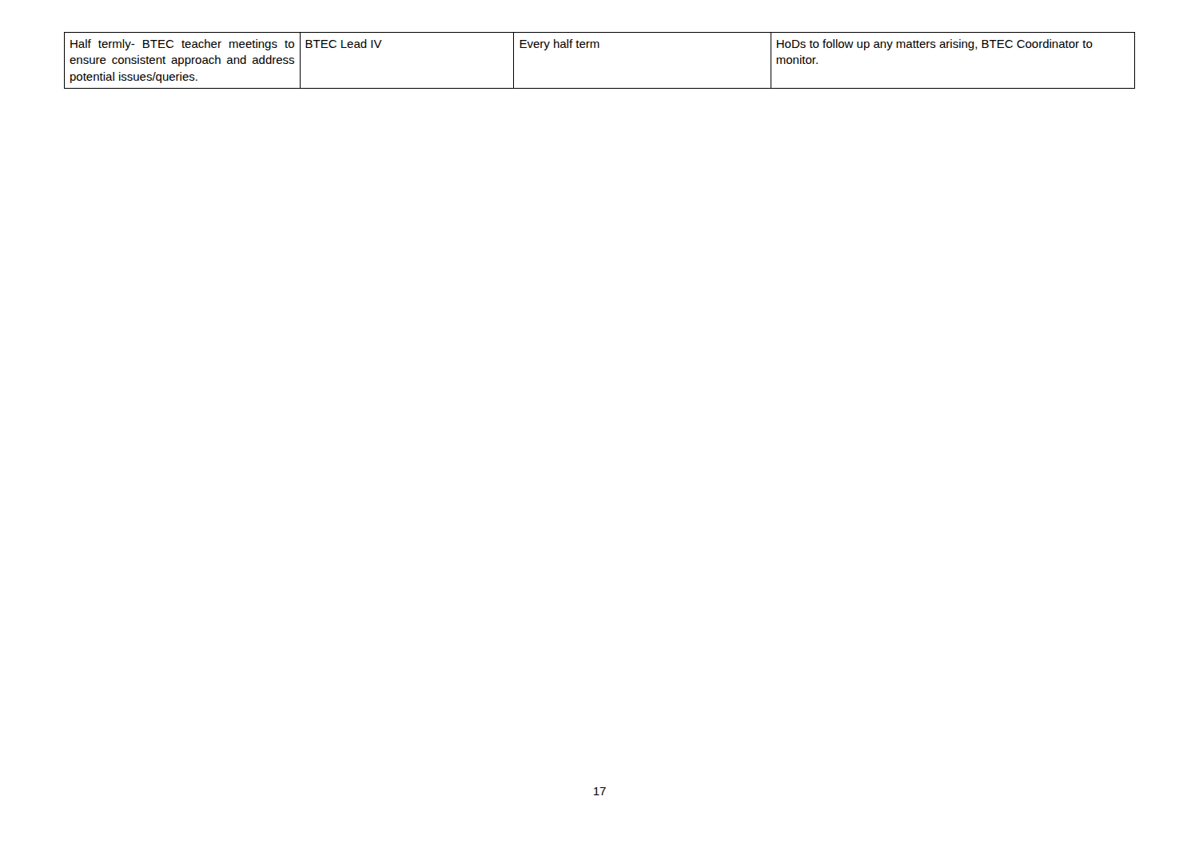| Half termly- BTEC teacher meetings to ensure consistent approach and address potential issues/queries. | BTEC Lead IV | Every half term | HoDs to follow up any matters arising, BTEC Coordinator to monitor. |
17